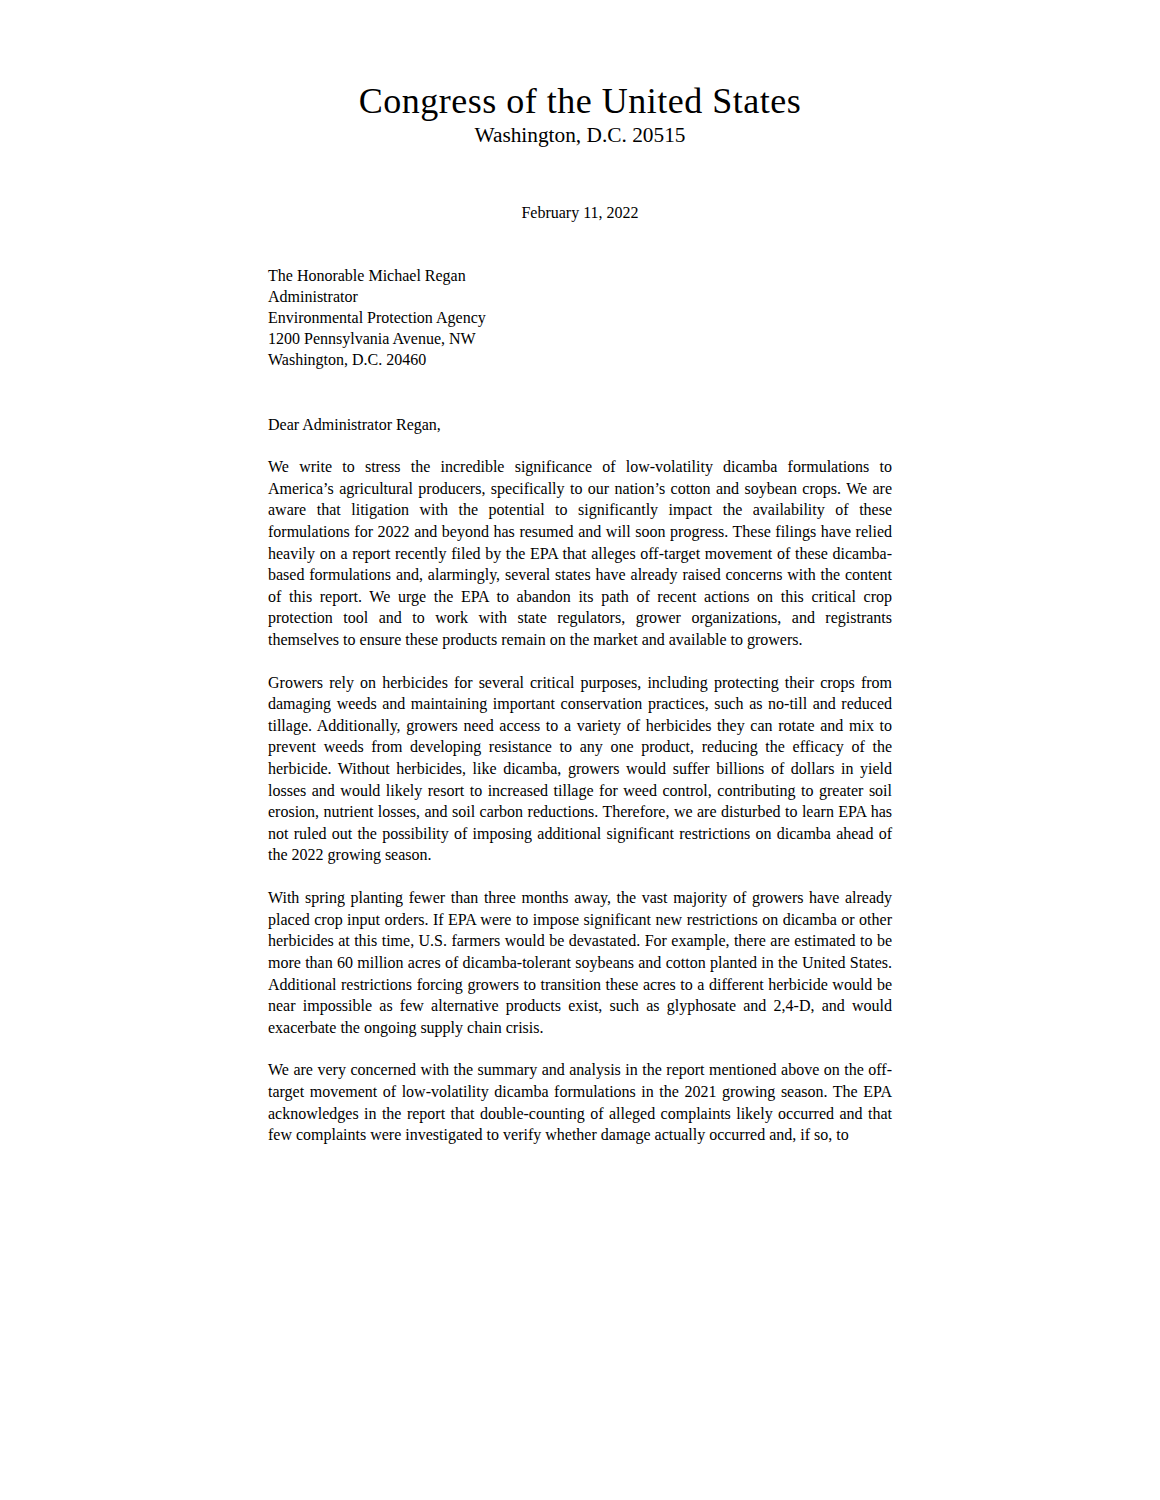Congress of the United States
Washington, D.C. 20515
February 11, 2022
The Honorable Michael Regan
Administrator
Environmental Protection Agency
1200 Pennsylvania Avenue, NW
Washington, D.C. 20460
Dear Administrator Regan,
We write to stress the incredible significance of low-volatility dicamba formulations to America’s agricultural producers, specifically to our nation’s cotton and soybean crops. We are aware that litigation with the potential to significantly impact the availability of these formulations for 2022 and beyond has resumed and will soon progress. These filings have relied heavily on a report recently filed by the EPA that alleges off-target movement of these dicamba-based formulations and, alarmingly, several states have already raised concerns with the content of this report. We urge the EPA to abandon its path of recent actions on this critical crop protection tool and to work with state regulators, grower organizations, and registrants themselves to ensure these products remain on the market and available to growers.
Growers rely on herbicides for several critical purposes, including protecting their crops from damaging weeds and maintaining important conservation practices, such as no-till and reduced tillage. Additionally, growers need access to a variety of herbicides they can rotate and mix to prevent weeds from developing resistance to any one product, reducing the efficacy of the herbicide. Without herbicides, like dicamba, growers would suffer billions of dollars in yield losses and would likely resort to increased tillage for weed control, contributing to greater soil erosion, nutrient losses, and soil carbon reductions. Therefore, we are disturbed to learn EPA has not ruled out the possibility of imposing additional significant restrictions on dicamba ahead of the 2022 growing season.
With spring planting fewer than three months away, the vast majority of growers have already placed crop input orders. If EPA were to impose significant new restrictions on dicamba or other herbicides at this time, U.S. farmers would be devastated. For example, there are estimated to be more than 60 million acres of dicamba-tolerant soybeans and cotton planted in the United States. Additional restrictions forcing growers to transition these acres to a different herbicide would be near impossible as few alternative products exist, such as glyphosate and 2,4-D, and would exacerbate the ongoing supply chain crisis.
We are very concerned with the summary and analysis in the report mentioned above on the off-target movement of low-volatility dicamba formulations in the 2021 growing season. The EPA acknowledges in the report that double-counting of alleged complaints likely occurred and that few complaints were investigated to verify whether damage actually occurred and, if so, to